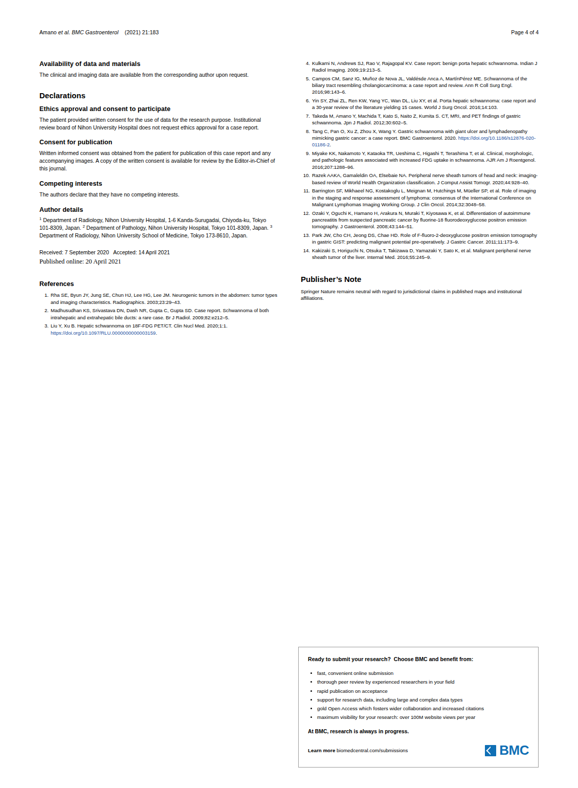Amano et al. BMC Gastroenterol (2021) 21:183
Page 4 of 4
Availability of data and materials
The clinical and imaging data are available from the corresponding author upon request.
Declarations
Ethics approval and consent to participate
The patient provided written consent for the use of data for the research purpose. Institutional review board of Nihon University Hospital does not request ethics approval for a case report.
Consent for publication
Written informed consent was obtained from the patient for publication of this case report and any accompanying images. A copy of the written consent is available for review by the Editor-in-Chief of this journal.
Competing interests
The authors declare that they have no competing interests.
Author details
1 Department of Radiology, Nihon University Hospital, 1-6 Kanda-Surugadai, Chiyoda-ku, Tokyo 101-8309, Japan. 2 Department of Pathology, Nihon University Hospital, Tokyo 101-8309, Japan. 3 Department of Radiology, Nihon University School of Medicine, Tokyo 173-8610, Japan.
Received: 7 September 2020 Accepted: 14 April 2021
Published online: 20 April 2021
References
Rha SE, Byun JY, Jung SE, Chun HJ, Lee HG, Lee JM. Neurogenic tumors in the abdomen: tumor types and imaging characteristics. Radiographics. 2003;23:29–43.
Madhusudhan KS, Srivastava DN, Dash NR, Gupta C, Gupta SD. Case report. Schwannoma of both intrahepatic and extrahepatic bile ducts: a rare case. Br J Radiol. 2009;82:e212–5.
Liu Y, Xu B. Hepatic schwannoma on 18F-FDG PET/CT. Clin Nucl Med. 2020;1:1. https://doi.org/10.1097/RLU.0000000000003159.
Kulkarni N, Andrews SJ, Rao V, Rajagopal KV. Case report: benign porta hepatic schwannoma. Indian J Radiol Imaging. 2009;19:213–5.
Campos CM, Sanz IG, Muñoz de Nova JL, Valdésde Anca A, MartínPérez ME. Schwannoma of the biliary tract resembling cholangiocarcinoma: a case report and review. Ann R Coll Surg Engl. 2016;98:143–6.
Yin SY, Zhai ZL, Ren KW, Yang YC, Wan DL, Liu XY, et al. Porta hepatic schwannoma: case report and a 30-year review of the literature yielding 15 cases. World J Surg Oncol. 2016;14:103.
Takeda M, Amano Y, Machida T, Kato S, Naito Z, Kumita S. CT, MRI, and PET findings of gastric schwannoma. Jpn J Radiol. 2012;30:602–5.
Tang C, Pan O, Xu Z, Zhou X, Wang Y. Gastric schwannoma with giant ulcer and lymphadenopathy mimicking gastric cancer: a case report. BMC Gastroenterol. 2020. https://doi.org/10.1186/s12876-020-01186-2.
Miyake KK, Nakamoto Y, Kataoka TR, Ueshima C, Higashi T, Terashima T, et al. Clinical, morphologic, and pathologic features associated with increased FDG uptake in schwannoma. AJR Am J Roentgenol. 2016;207:1288–96.
Razek AAKA, Gamaleldin OA, Elsebaie NA. Peripheral nerve sheath tumors of head and neck: imaging-based review of World Health Organization classification. J Comput Assist Tomogr. 2020;44:928–40.
Barrington SF, Mikhaeel NG, Kostakoglu L, Meignan M, Hutchings M, Müeller SP, et al. Role of imaging in the staging and response assessment of lymphoma: consensus of the International Conference on Malignant Lymphomas Imaging Working Group. J Clin Oncol. 2014;32:3048–58.
Ozaki Y, Oguchi K, Hamano H, Arakura N, Muraki T, Kiyosawa K, et al. Differentiation of autoimmune pancreatitis from suspected pancreatic cancer by fluorine-18 fluorodeoxyglucose positron emission tomography. J Gastroenterol. 2008;43:144–51.
Park JW, Cho CH, Jeong DS, Chae HD. Role of F-fluoro-2-deoxyglucose positron emission tomography in gastric GIST: predicting malignant potential pre-operatively. J Gastric Cancer. 2011;11:173–9.
Kakizaki S, Horiguchi N, Otsuka T, Takizawa D, Yamazaki Y, Sato K, et al. Malignant peripheral nerve sheath tumor of the liver. Internal Med. 2016;55:245–9.
Publisher’s Note
Springer Nature remains neutral with regard to jurisdictional claims in published maps and institutional affiliations.
Ready to submit your research? Choose BMC and benefit from:
fast, convenient online submission
thorough peer review by experienced researchers in your field
rapid publication on acceptance
support for research data, including large and complex data types
gold Open Access which fosters wider collaboration and increased citations
maximum visibility for your research: over 100M website views per year
At BMC, research is always in progress.
Learn more biomedcentral.com/submissions
BMC